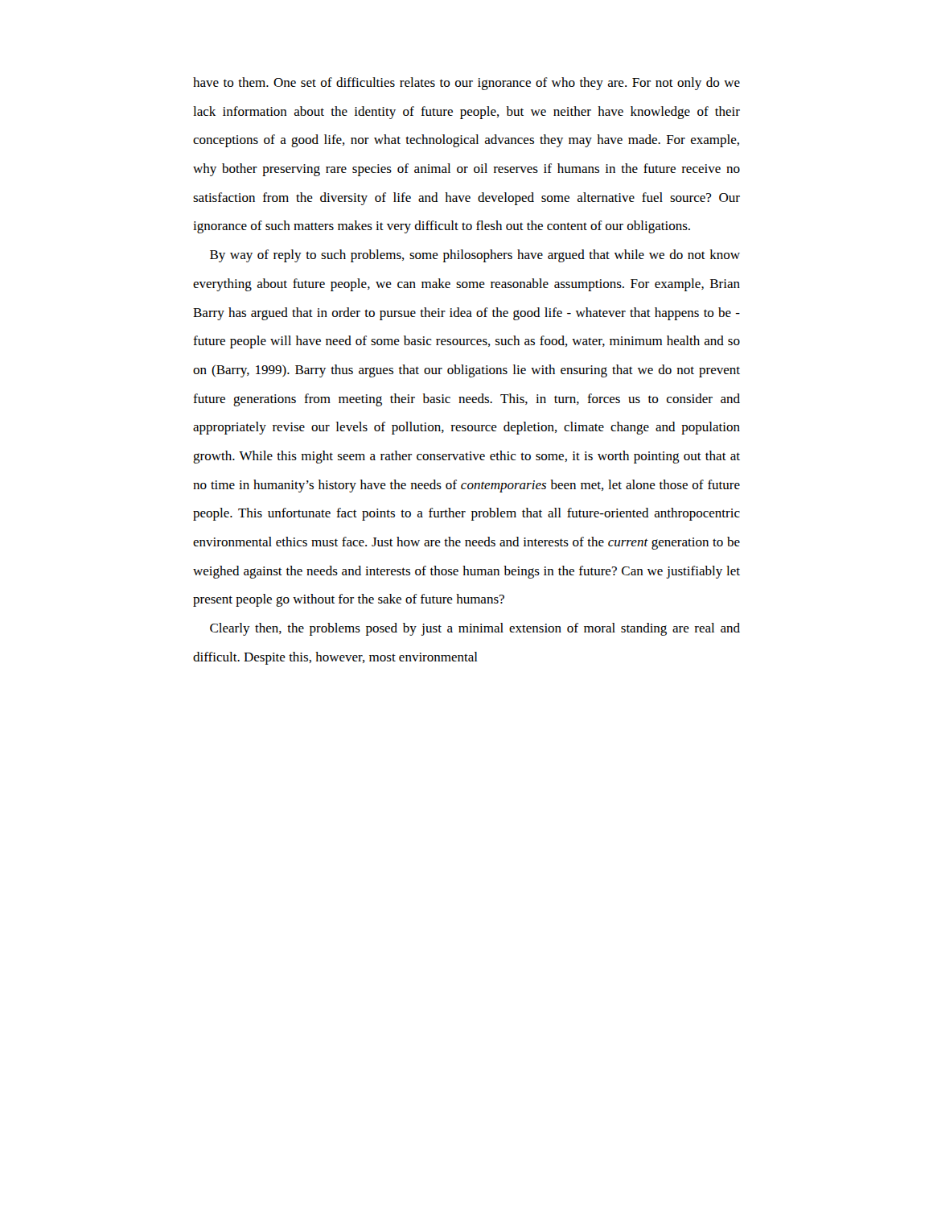have to them. One set of difficulties relates to our ignorance of who they are. For not only do we lack information about the identity of future people, but we neither have knowledge of their conceptions of a good life, nor what technological advances they may have made. For example, why bother preserving rare species of animal or oil reserves if humans in the future receive no satisfaction from the diversity of life and have developed some alternative fuel source? Our ignorance of such matters makes it very difficult to flesh out the content of our obligations.
By way of reply to such problems, some philosophers have argued that while we do not know everything about future people, we can make some reasonable assumptions. For example, Brian Barry has argued that in order to pursue their idea of the good life - whatever that happens to be - future people will have need of some basic resources, such as food, water, minimum health and so on (Barry, 1999). Barry thus argues that our obligations lie with ensuring that we do not prevent future generations from meeting their basic needs. This, in turn, forces us to consider and appropriately revise our levels of pollution, resource depletion, climate change and population growth. While this might seem a rather conservative ethic to some, it is worth pointing out that at no time in humanity’s history have the needs of contemporaries been met, let alone those of future people. This unfortunate fact points to a further problem that all future-oriented anthropocentric environmental ethics must face. Just how are the needs and interests of the current generation to be weighed against the needs and interests of those human beings in the future? Can we justifiably let present people go without for the sake of future humans?
Clearly then, the problems posed by just a minimal extension of moral standing are real and difficult. Despite this, however, most environmental